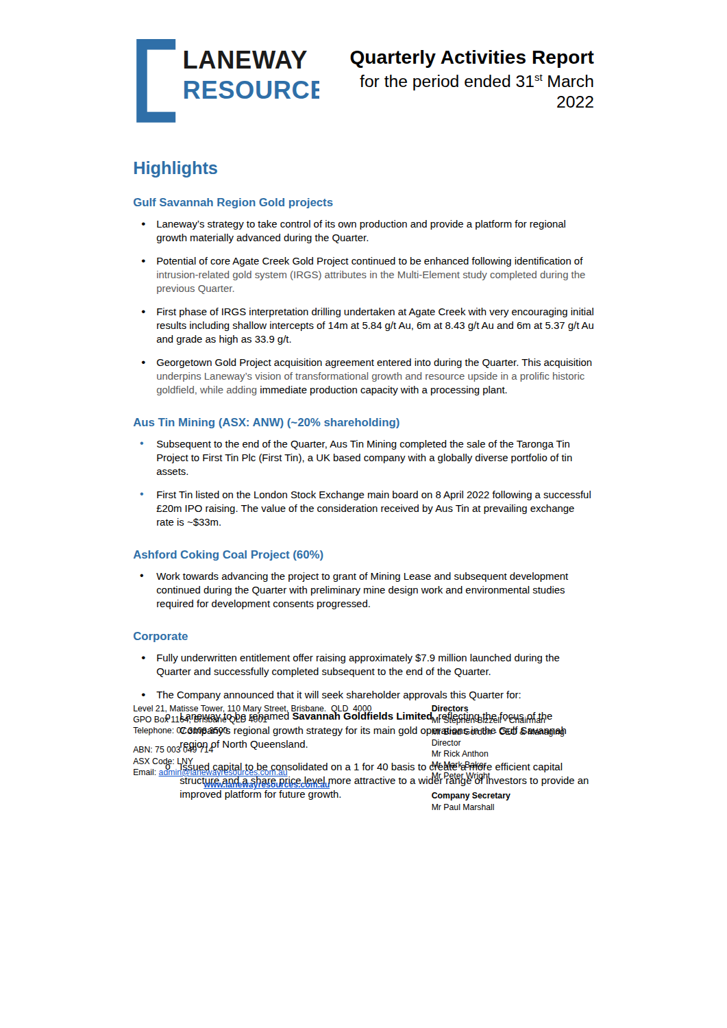LANEWAY RESOURCES
Quarterly Activities Report
for the period ended 31st March 2022
Highlights
Gulf Savannah Region Gold projects
Laneway’s strategy to take control of its own production and provide a platform for regional growth materially advanced during the Quarter.
Potential of core Agate Creek Gold Project continued to be enhanced following identification of intrusion-related gold system (IRGS) attributes in the Multi-Element study completed during the previous Quarter.
First phase of IRGS interpretation drilling undertaken at Agate Creek with very encouraging initial results including shallow intercepts of 14m at 5.84 g/t Au, 6m at 8.43 g/t Au and 6m at 5.37 g/t Au and grade as high as 33.9 g/t.
Georgetown Gold Project acquisition agreement entered into during the Quarter. This acquisition underpins Laneway’s vision of transformational growth and resource upside in a prolific historic goldfield, while adding immediate production capacity with a processing plant.
Aus Tin Mining (ASX: ANW) (~20% shareholding)
Subsequent to the end of the Quarter, Aus Tin Mining completed the sale of the Taronga Tin Project to First Tin Plc (First Tin), a UK based company with a globally diverse portfolio of tin assets.
First Tin listed on the London Stock Exchange main board on 8 April 2022 following a successful £20m IPO raising. The value of the consideration received by Aus Tin at prevailing exchange rate is ~$33m.
Ashford Coking Coal Project (60%)
Work towards advancing the project to grant of Mining Lease and subsequent development continued during the Quarter with preliminary mine design work and environmental studies required for development consents progressed.
Corporate
Fully underwritten entitlement offer raising approximately $7.9 million launched during the Quarter and successfully completed subsequent to the end of the Quarter.
The Company announced that it will seek shareholder approvals this Quarter for:
Laneway to be renamed Savannah Goldfields Limited, reflecting the focus of the Company’s regional growth strategy for its main gold operations in the Gulf Savannah region of North Queensland.
Issued capital to be consolidated on a 1 for 40 basis to create a more efficient capital structure and a share price level more attractive to a wider range of investors to provide an improved platform for future growth.
Level 21, Matisse Tower, 110 Mary Street, Brisbane. QLD 4000
GPO Box 1164, Brisbane QLD 4001
Telephone: 07 3108 3500
ABN: 75 003 049 714
ASX Code: LNY
Email: admin@lanewayresources.com.au
www.lanewayresources.com.au
Directors
Mr Stephen Bizzell - Chairman
Mr Brad Gordon - CEO & Managing Director
Mr Rick Anthon
Mr Mark Baker
Mr Peter Wright
Company Secretary
Mr Paul Marshall